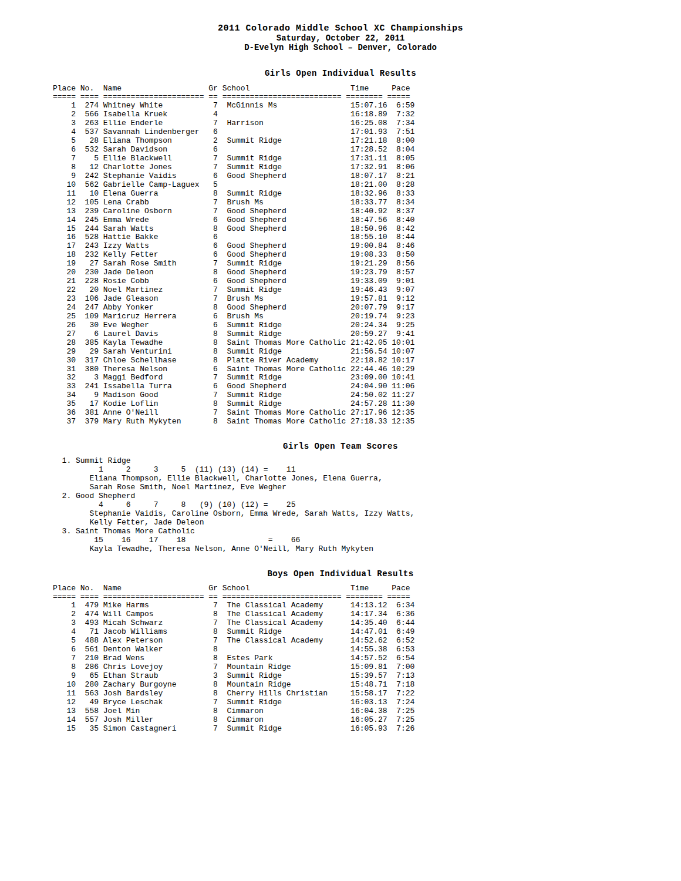2011 Colorado Middle School XC Championships
Saturday, October 22, 2011
D-Evelyn High School – Denver, Colorado
Girls Open Individual Results
Place No.  Name                   Gr School                      Time     Pace
===== ==== ====================== == ========================== ======== =====
    1  274 Whitney White           7  McGinnis Ms                15:07.16  6:59
    2  566 Isabella Kruek          4                             16:18.89  7:32
    3  263 Ellie Enderle           7  Harrison                   16:25.08  7:34
    4  537 Savannah Lindenberger   6                             17:01.93  7:51
    5   28 Eliana Thompson         2  Summit Ridge               17:21.18  8:00
    6  532 Sarah Davidson          6                             17:28.52  8:04
    7    5 Ellie Blackwell         7  Summit Ridge               17:31.11  8:05
    8   12 Charlotte Jones         7  Summit Ridge               17:32.91  8:06
    9  242 Stephanie Vaidis        6  Good Shepherd              18:07.17  8:21
   10  562 Gabrielle Camp-Laguex   5                             18:21.00  8:28
   11   10 Elena Guerra            8  Summit Ridge               18:32.96  8:33
   12  105 Lena Crabb              7  Brush Ms                   18:33.77  8:34
   13  239 Caroline Osborn         7  Good Shepherd              18:40.92  8:37
   14  245 Emma Wrede              6  Good Shepherd              18:47.56  8:40
   15  244 Sarah Watts             8  Good Shepherd              18:50.96  8:42
   16  528 Hattie Bakke            6                             18:55.10  8:44
   17  243 Izzy Watts              6  Good Shepherd              19:00.84  8:46
   18  232 Kelly Fetter            6  Good Shepherd              19:08.33  8:50
   19   27 Sarah Rose Smith        7  Summit Ridge               19:21.29  8:56
   20  230 Jade Deleon             8  Good Shepherd              19:23.79  8:57
   21  228 Rosie Cobb              6  Good Shepherd              19:33.09  9:01
   22   20 Noel Martinez           7  Summit Ridge               19:46.43  9:07
   23  106 Jade Gleason            7  Brush Ms                   19:57.81  9:12
   24  247 Abby Yonker             8  Good Shepherd              20:07.79  9:17
   25  109 Maricruz Herrera        6  Brush Ms                   20:19.74  9:23
   26   30 Eve Wegher              6  Summit Ridge               20:24.34  9:25
   27    6 Laurel Davis            8  Summit Ridge               20:59.27  9:41
   28  385 Kayla Tewadhe           8  Saint Thomas More Catholic 21:42.05 10:01
   29   29 Sarah Venturini         8  Summit Ridge               21:56.54 10:07
   30  317 Chloe Schellhase        8  Platte River Academy       22:18.82 10:17
   31  380 Theresa Nelson          6  Saint Thomas More Catholic 22:44.46 10:29
   32    3 Maggi Bedford           7  Summit Ridge               23:09.00 10:41
   33  241 Issabella Turra         6  Good Shepherd              24:04.90 11:06
   34    9 Madison Good            7  Summit Ridge               24:50.02 11:27
   35   17 Kodie Loflin            8  Summit Ridge               24:57.28 11:30
   36  381 Anne O'Neill            7  Saint Thomas More Catholic 27:17.96 12:35
   37  379 Mary Ruth Mykyten       8  Saint Thomas More Catholic 27:18.33 12:35
Girls Open Team Scores
  1. Summit Ridge
          1     2     3     5  (11) (13) (14) =    11
        Eliana Thompson, Ellie Blackwell, Charlotte Jones, Elena Guerra,
        Sarah Rose Smith, Noel Martinez, Eve Wegher
  2. Good Shepherd
          4     6     7     8   (9) (10) (12) =    25
        Stephanie Vaidis, Caroline Osborn, Emma Wrede, Sarah Watts, Izzy Watts,
        Kelly Fetter, Jade Deleon
  3. Saint Thomas More Catholic
         15    16    17    18                  =    66
        Kayla Tewadhe, Theresa Nelson, Anne O'Neill, Mary Ruth Mykyten
Boys Open Individual Results
Place No.  Name                   Gr School                      Time     Pace
===== ==== ====================== == ========================== ======== =====
    1  479 Mike Harms              7  The Classical Academy      14:13.12  6:34
    2  474 Will Campos             8  The Classical Academy      14:17.34  6:36
    3  493 Micah Schwarz           7  The Classical Academy      14:35.40  6:44
    4   71 Jacob Williams          8  Summit Ridge               14:47.01  6:49
    5  488 Alex Peterson           7  The Classical Academy      14:52.62  6:52
    6  561 Denton Walker           8                             14:55.38  6:53
    7  210 Brad Wens               8  Estes Park                 14:57.52  6:54
    8  286 Chris Lovejoy           7  Mountain Ridge             15:09.81  7:00
    9   65 Ethan Straub            3  Summit Ridge               15:39.57  7:13
   10  280 Zachary Burgoyne        8  Mountain Ridge             15:48.71  7:18
   11  563 Josh Bardsley           8  Cherry Hills Christian     15:58.17  7:22
   12   49 Bryce Leschak           7  Summit Ridge               16:03.13  7:24
   13  558 Joel Min                8  Cimmaron                   16:04.38  7:25
   14  557 Josh Miller             8  Cimmaron                   16:05.27  7:25
   15   35 Simon Castagneri        7  Summit Ridge               16:05.93  7:26